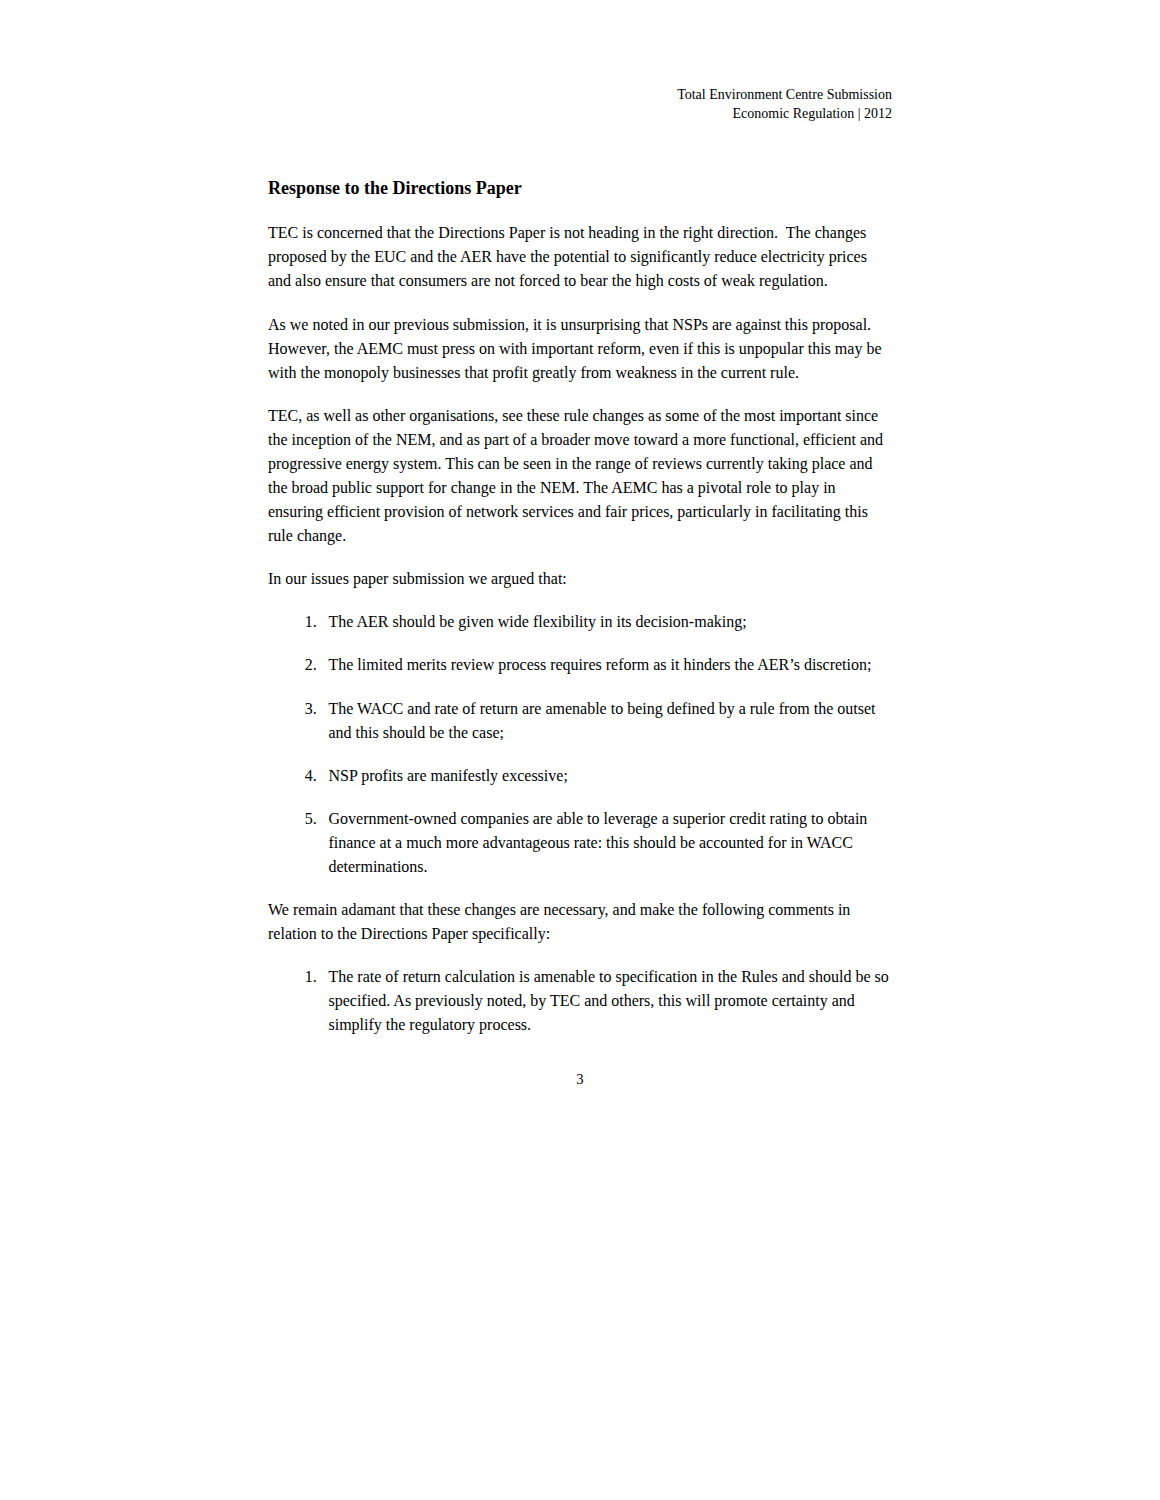Total Environment Centre Submission
Economic Regulation | 2012
Response to the Directions Paper
TEC is concerned that the Directions Paper is not heading in the right direction. The changes proposed by the EUC and the AER have the potential to significantly reduce electricity prices and also ensure that consumers are not forced to bear the high costs of weak regulation.
As we noted in our previous submission, it is unsurprising that NSPs are against this proposal. However, the AEMC must press on with important reform, even if this is unpopular this may be with the monopoly businesses that profit greatly from weakness in the current rule.
TEC, as well as other organisations, see these rule changes as some of the most important since the inception of the NEM, and as part of a broader move toward a more functional, efficient and progressive energy system. This can be seen in the range of reviews currently taking place and the broad public support for change in the NEM. The AEMC has a pivotal role to play in ensuring efficient provision of network services and fair prices, particularly in facilitating this rule change.
In our issues paper submission we argued that:
The AER should be given wide flexibility in its decision-making;
The limited merits review process requires reform as it hinders the AER’s discretion;
The WACC and rate of return are amenable to being defined by a rule from the outset and this should be the case;
NSP profits are manifestly excessive;
Government-owned companies are able to leverage a superior credit rating to obtain finance at a much more advantageous rate: this should be accounted for in WACC determinations.
We remain adamant that these changes are necessary, and make the following comments in relation to the Directions Paper specifically:
The rate of return calculation is amenable to specification in the Rules and should be so specified. As previously noted, by TEC and others, this will promote certainty and simplify the regulatory process.
3